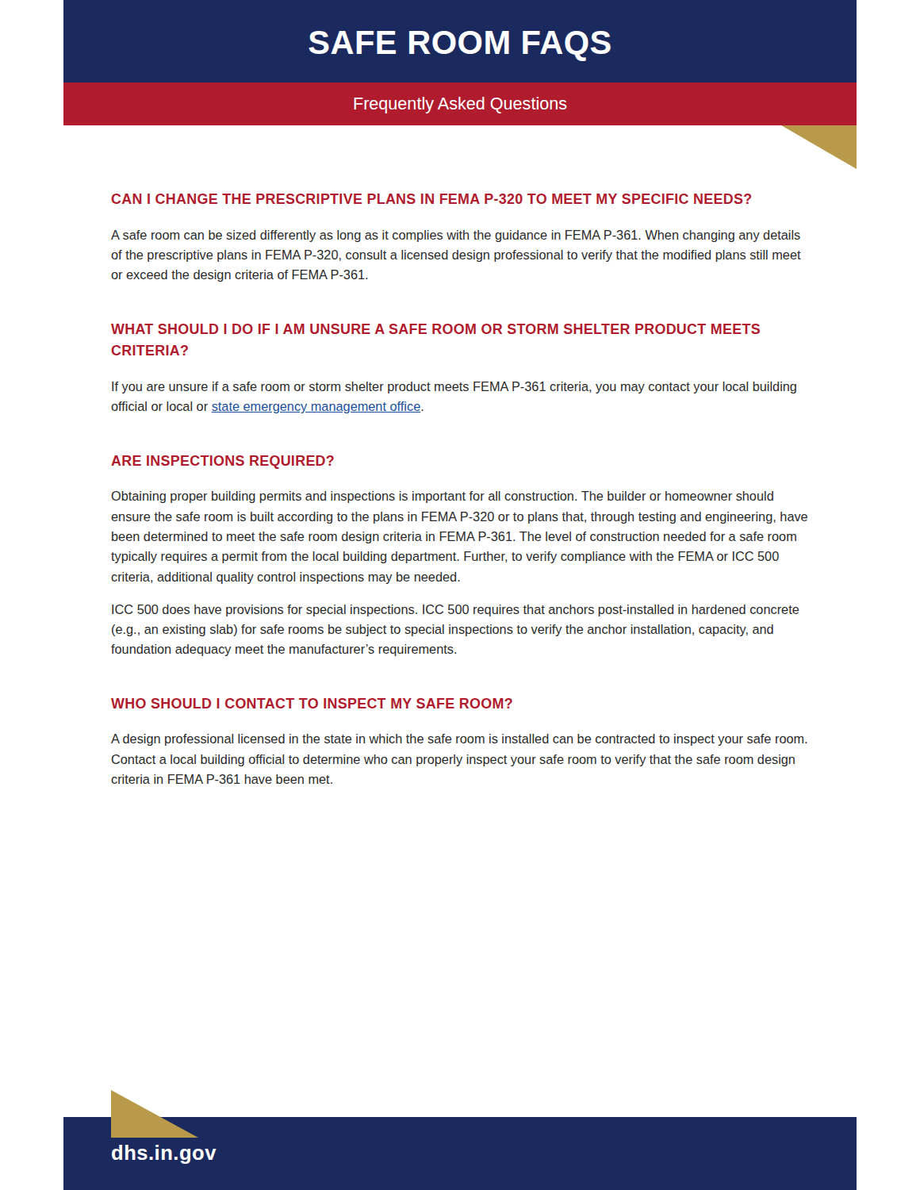Safe Room FAQs
Frequently Asked Questions
Can I change the prescriptive plans in FEMA P-320 to meet my specific needs?
A safe room can be sized differently as long as it complies with the guidance in FEMA P-361. When changing any details of the prescriptive plans in FEMA P-320, consult a licensed design professional to verify that the modified plans still meet or exceed the design criteria of FEMA P-361.
What should I do if I am unsure a safe room or storm shelter product meets criteria?
If you are unsure if a safe room or storm shelter product meets FEMA P-361 criteria, you may contact your local building official or local or state emergency management office.
Are inspections required?
Obtaining proper building permits and inspections is important for all construction. The builder or homeowner should ensure the safe room is built according to the plans in FEMA P-320 or to plans that, through testing and engineering, have been determined to meet the safe room design criteria in FEMA P-361. The level of construction needed for a safe room typically requires a permit from the local building department. Further, to verify compliance with the FEMA or ICC 500 criteria, additional quality control inspections may be needed.
ICC 500 does have provisions for special inspections. ICC 500 requires that anchors post-installed in hardened concrete (e.g., an existing slab) for safe rooms be subject to special inspections to verify the anchor installation, capacity, and foundation adequacy meet the manufacturer’s requirements.
Who should I contact to inspect my safe room?
A design professional licensed in the state in which the safe room is installed can be contracted to inspect your safe room. Contact a local building official to determine who can properly inspect your safe room to verify that the safe room design criteria in FEMA P-361 have been met.
dhs.in.gov